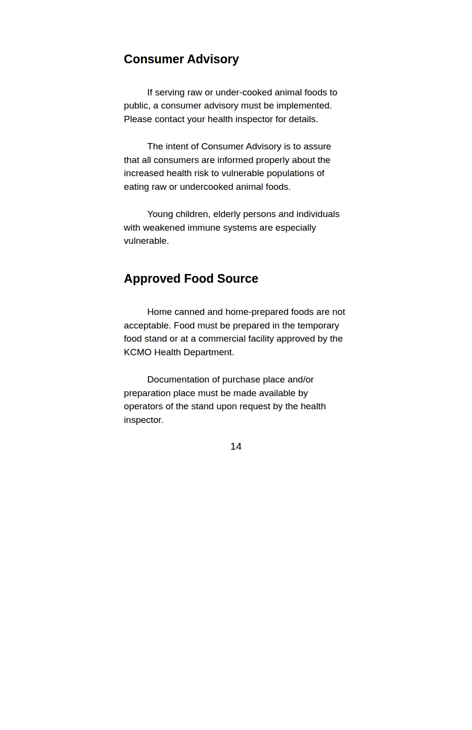Consumer Advisory
If serving raw or under-cooked animal foods to public, a consumer advisory must be implemented. Please contact your health inspector for details.
The intent of Consumer Advisory is to assure that all consumers are informed properly about the increased health risk to vulnerable populations of eating raw or undercooked animal foods.
Young children, elderly persons and individuals with weakened immune systems are especially vulnerable.
Approved Food Source
Home canned and home-prepared foods are not acceptable. Food must be prepared in the temporary food stand or at a commercial facility approved by the KCMO Health Department.
Documentation of purchase place and/or preparation place must be made available by operators of the stand upon request by the health inspector.
14